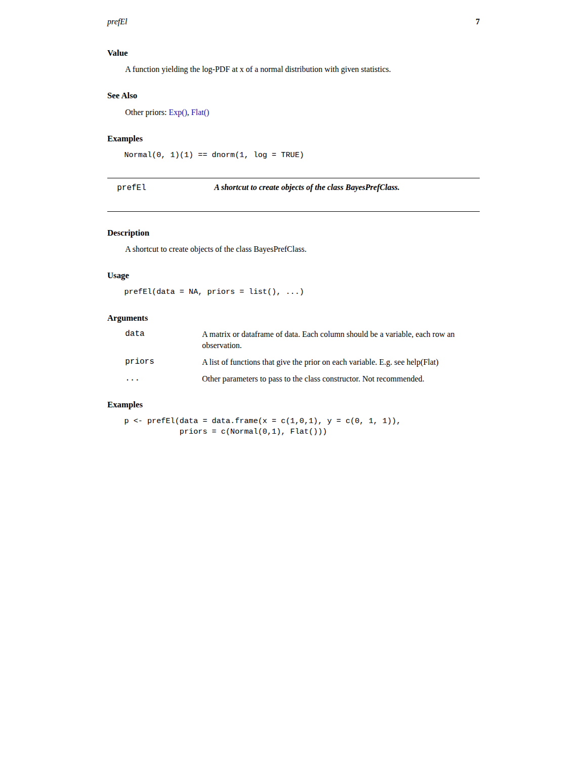prefEl 7
Value
A function yielding the log-PDF at x of a normal distribution with given statistics.
See Also
Other priors: Exp(), Flat()
Examples
Normal(0, 1)(1) == dnorm(1, log = TRUE)
prefEl A shortcut to create objects of the class BayesPrefClass.
Description
A shortcut to create objects of the class BayesPrefClass.
Usage
prefEl(data = NA, priors = list(), ...)
Arguments
data
A matrix or dataframe of data. Each column should be a variable, each row an observation.
priors
A list of functions that give the prior on each variable. E.g. see help(Flat)
...
Other parameters to pass to the class constructor. Not recommended.
Examples
p <- prefEl(data = data.frame(x = c(1,0,1), y = c(0, 1, 1)),
            priors = c(Normal(0,1), Flat()))